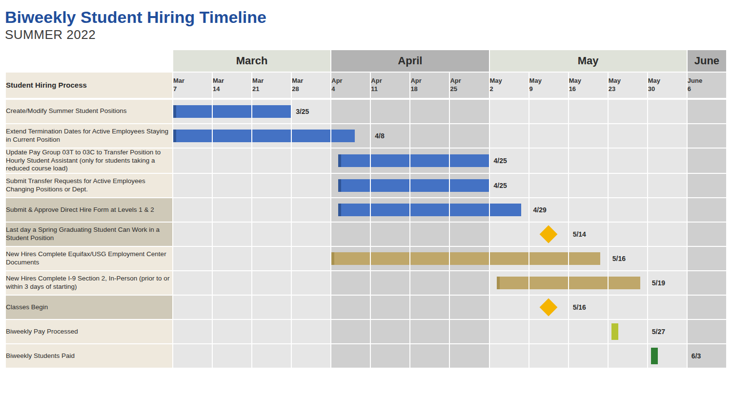Biweekly Student Hiring Timeline
SUMMER 2022
Gantt chart of the biweekly student hiring process for Summer 2022, by week from March 7 through June 6.
| Student Hiring Process | March | April | May | June |
| --- | --- | --- | --- | --- |
| Student Hiring Process | Mar 7 | Mar 14 | Mar 21 | Mar 28 | Apr 4 | Apr 11 | Apr 18 | Apr 25 | May 2 | May 9 | May 16 | May 23 | May 30 | June 6 |
| Create/Modify Summer Student Positions | | | | 3/25 | | | | | | | | | | |
| Extend Termination Dates for Active Employees Staying in Current Position | | | | | | 4/8 | | | | | | | | |
| Update Pay Group 03T to 03C to Transfer Position to Hourly Student Assistant (only for students taking a reduced course load) | | | | | | | | | 4/25 | | | | | |
| Submit Transfer Requests for Active Employees Changing Positions or Dept. | | | | | | | | | 4/25 | | | | | |
| Submit & Approve Direct Hire Form at Levels 1 & 2 | | | | | | | | | | 4/29 | | | | |
| Last day a Spring Graduating Student Can Work in a Student Position | | | | | | | | | | | 5/14 | | | |
| New Hires Complete Equifax/USG Employment Center Documents | | | | | | | | | | | | 5/16 | | |
| New Hires Complete I-9 Section 2, In-Person (prior to or within 3 days of starting) | | | | | | | | | | | | | 5/19 | |
| Classes Begin | | | | | | | | | | | 5/16 | | | |
| Biweekly Pay Processed | | | | | | | | | | | | | 5/27 | |
| Biweekly Students Paid | | | | | | | | | | | | | | 6/3 |